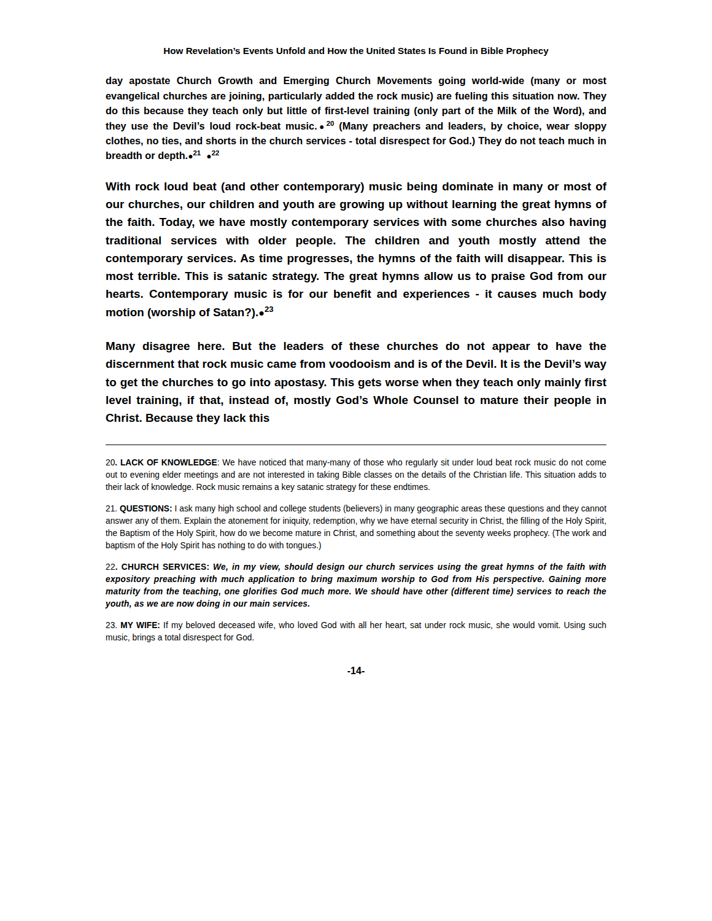How Revelation’s Events Unfold and How the United States Is Found in Bible Prophecy
day apostate Church Growth and Emerging Church Movements going world-wide (many or most evangelical churches are joining, particularly added the rock music) are fueling this situation now. They do this because they teach only but little of first-level training (only part of the Milk of the Word), and they use the Devil’s loud rock-beat music.●20 (Many preachers and leaders, by choice, wear sloppy clothes, no ties, and shorts in the church services - total disrespect for God.) They do not teach much in breadth or depth.●21 ●22
With rock loud beat (and other contemporary) music being dominate in many or most of our churches, our children and youth are growing up without learning the great hymns of the faith. Today, we have mostly contemporary services with some churches also having traditional services with older people. The children and youth mostly attend the contemporary services. As time progresses, the hymns of the faith will disappear. This is most terrible. This is satanic strategy. The great hymns allow us to praise God from our hearts. Contemporary music is for our benefit and experiences - it causes much body motion (worship of Satan?).●23
Many disagree here. But the leaders of these churches do not appear to have the discernment that rock music came from voodooism and is of the Devil. It is the Devil’s way to get the churches to go into apostasy. This gets worse when they teach only mainly first level training, if that, instead of, mostly God’s Whole Counsel to mature their people in Christ. Because they lack this
20. LACK OF KNOWLEDGE: We have noticed that many-many of those who regularly sit under loud beat rock music do not come out to evening elder meetings and are not interested in taking Bible classes on the details of the Christian life. This situation adds to their lack of knowledge. Rock music remains a key satanic strategy for these endtimes.
21. QUESTIONS: I ask many high school and college students (believers) in many geographic areas these questions and they cannot answer any of them. Explain the atonement for iniquity, redemption, why we have eternal security in Christ, the filling of the Holy Spirit, the Baptism of the Holy Spirit, how do we become mature in Christ, and something about the seventy weeks prophecy. (The work and baptism of the Holy Spirit has nothing to do with tongues.)
22. CHURCH SERVICES: We, in my view, should design our church services using the great hymns of the faith with expository preaching with much application to bring maximum worship to God from His perspective. Gaining more maturity from the teaching, one glorifies God much more. We should have other (different time) services to reach the youth, as we are now doing in our main services.
23. MY WIFE: If my beloved deceased wife, who loved God with all her heart, sat under rock music, she would vomit. Using such music, brings a total disrespect for God.
-14-